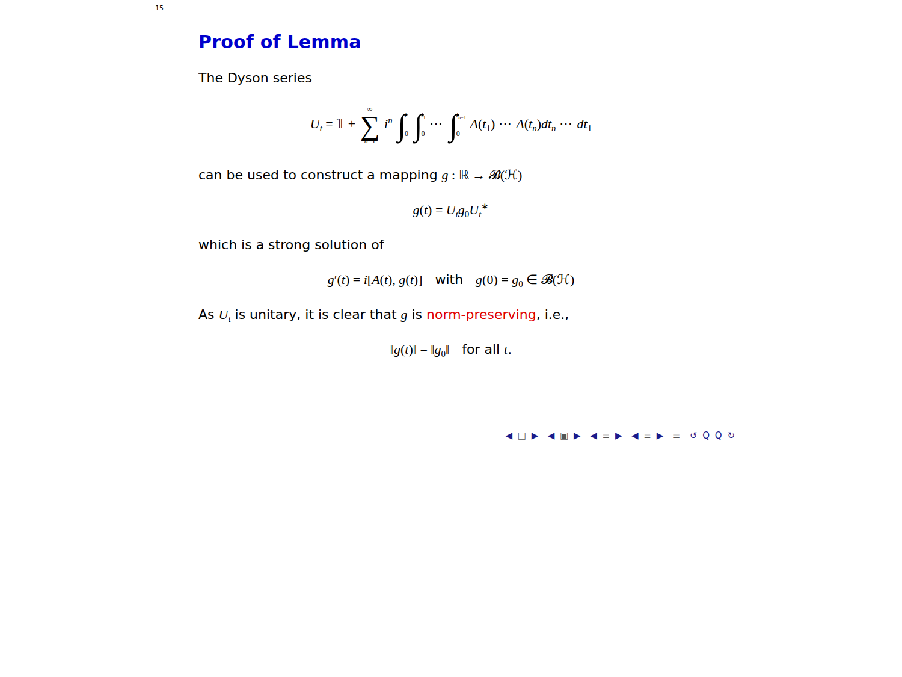15
Proof of Lemma
The Dyson series
Ut = 𝟙 + ∞ ∑ n=1 in ∫t 0 ∫t10 ⋯ ∫tn−10 A(t1) ⋯ A(tn)dtn ⋯ dt1
can be used to construct a mapping g : ℝ → 𝓑(ℋ)
g(t) = Utg0Ut∗
which is a strong solution of
g′(t) = i[A(t), g(t)] with g(0) = g0 ∈ 𝓑(ℋ)
As Ut is unitary, it is clear that g is norm-preserving, i.e.,
‖g(t)‖ = ‖g0‖ for all t.
◀ □ ▶ ◀ ▣ ▶ ◀ ≡ ▶ ◀ ≡ ▶ ≡ ↺ Q Q ↻